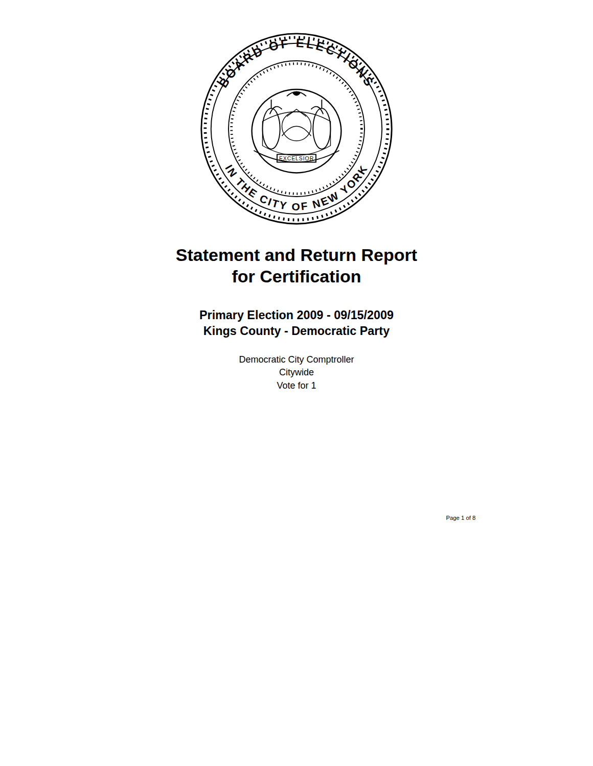Statement and Return Report
for Certification
Primary Election 2009 - 09/15/2009
Kings County - Democratic Party
Democratic City Comptroller
Citywide
Vote for 1
Page 1 of 8